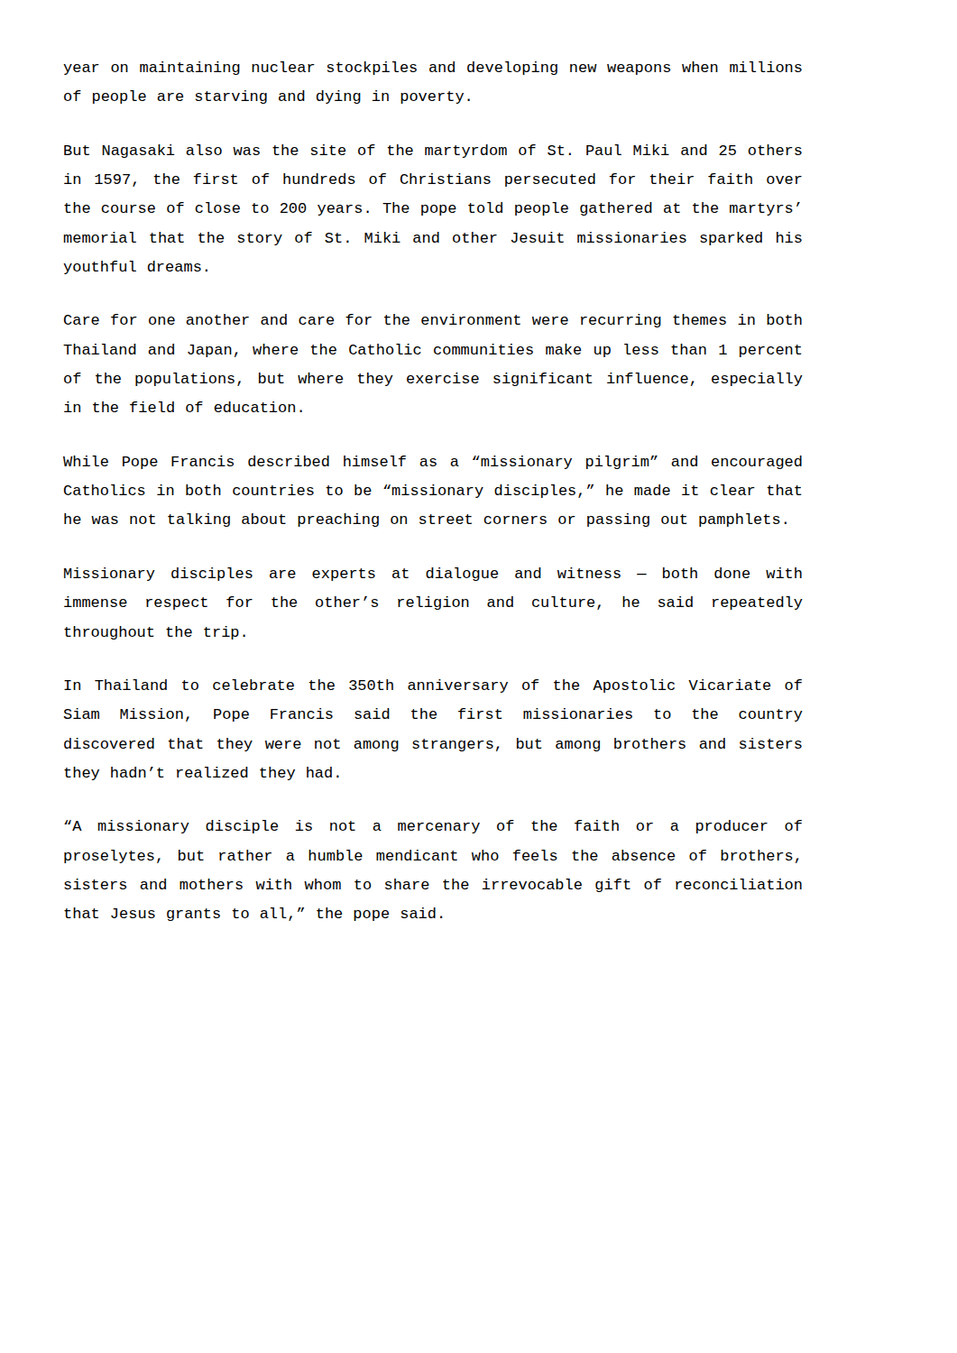year on maintaining nuclear stockpiles and developing new weapons when millions of people are starving and dying in poverty.
But Nagasaki also was the site of the martyrdom of St. Paul Miki and 25 others in 1597, the first of hundreds of Christians persecuted for their faith over the course of close to 200 years. The pope told people gathered at the martyrs’ memorial that the story of St. Miki and other Jesuit missionaries sparked his youthful dreams.
Care for one another and care for the environment were recurring themes in both Thailand and Japan, where the Catholic communities make up less than 1 percent of the populations, but where they exercise significant influence, especially in the field of education.
While Pope Francis described himself as a “missionary pilgrim” and encouraged Catholics in both countries to be “missionary disciples,” he made it clear that he was not talking about preaching on street corners or passing out pamphlets.
Missionary disciples are experts at dialogue and witness — both done with immense respect for the other’s religion and culture, he said repeatedly throughout the trip.
In Thailand to celebrate the 350th anniversary of the Apostolic Vicariate of Siam Mission, Pope Francis said the first missionaries to the country discovered that they were not among strangers, but among brothers and sisters they hadn’t realized they had.
“A missionary disciple is not a mercenary of the faith or a producer of proselytes, but rather a humble mendicant who feels the absence of brothers, sisters and mothers with whom to share the irrevocable gift of reconciliation that Jesus grants to all,” the pope said.